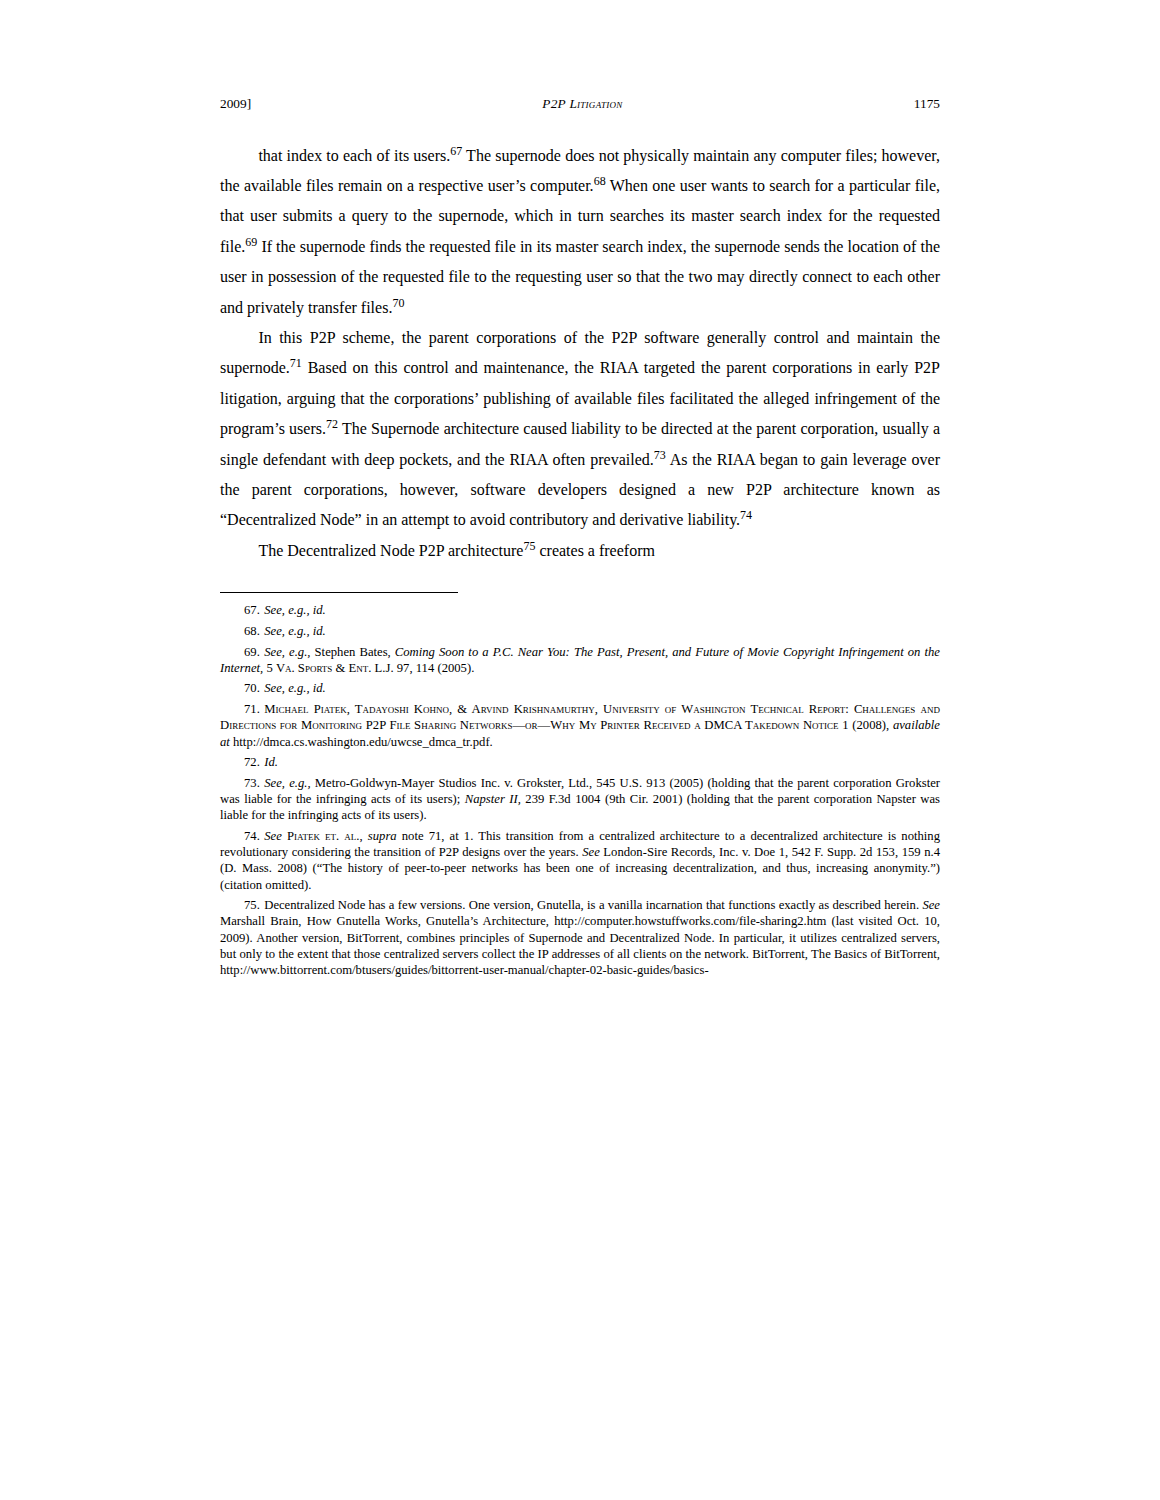2009] P2P Litigation 1175
that index to each of its users.67 The supernode does not physically maintain any computer files; however, the available files remain on a respective user’s computer.68 When one user wants to search for a particular file, that user submits a query to the supernode, which in turn searches its master search index for the requested file.69 If the supernode finds the requested file in its master search index, the supernode sends the location of the user in possession of the requested file to the requesting user so that the two may directly connect to each other and privately transfer files.70
In this P2P scheme, the parent corporations of the P2P software generally control and maintain the supernode.71 Based on this control and maintenance, the RIAA targeted the parent corporations in early P2P litigation, arguing that the corporations’ publishing of available files facilitated the alleged infringement of the program’s users.72 The Supernode architecture caused liability to be directed at the parent corporation, usually a single defendant with deep pockets, and the RIAA often prevailed.73 As the RIAA began to gain leverage over the parent corporations, however, software developers designed a new P2P architecture known as “Decentralized Node” in an attempt to avoid contributory and derivative liability.74
The Decentralized Node P2P architecture75 creates a freeform
67. See, e.g., id.
68. See, e.g., id.
69. See, e.g., Stephen Bates, Coming Soon to a P.C. Near You: The Past, Present, and Future of Movie Copyright Infringement on the Internet, 5 Va. Sports & Ent. L.J. 97, 114 (2005).
70. See, e.g., id.
71. Michael Piatek, Tadayoshi Kohno, & Arvind Krishnamurthy, University of Washington Technical Report: Challenges and Directions for Monitoring P2P File Sharing Networks—or—Why My Printer Received a DMCA Takedown Notice 1 (2008), available at http://dmca.cs.washington.edu/uwcse_dmca_tr.pdf.
72. Id.
73. See, e.g., Metro-Goldwyn-Mayer Studios Inc. v. Grokster, Ltd., 545 U.S. 913 (2005) (holding that the parent corporation Grokster was liable for the infringing acts of its users); Napster II, 239 F.3d 1004 (9th Cir. 2001) (holding that the parent corporation Napster was liable for the infringing acts of its users).
74. See Piatek et. al., supra note 71, at 1. This transition from a centralized architecture to a decentralized architecture is nothing revolutionary considering the transition of P2P designs over the years. See London-Sire Records, Inc. v. Doe 1, 542 F. Supp. 2d 153, 159 n.4 (D. Mass. 2008) (“The history of peer-to-peer networks has been one of increasing decentralization, and thus, increasing anonymity.”) (citation omitted).
75. Decentralized Node has a few versions. One version, Gnutella, is a vanilla incarnation that functions exactly as described herein. See Marshall Brain, How Gnutella Works, Gnutella’s Architecture, http://computer.howstuffworks.com/file-sharing2.htm (last visited Oct. 10, 2009). Another version, BitTorrent, combines principles of Supernode and Decentralized Node. In particular, it utilizes centralized servers, but only to the extent that those centralized servers collect the IP addresses of all clients on the network. BitTorrent, The Basics of BitTorrent, http://www.bittorrent.com/btusers/guides/bittorrent-user-manual/chapter-02-basic-guides/basics-